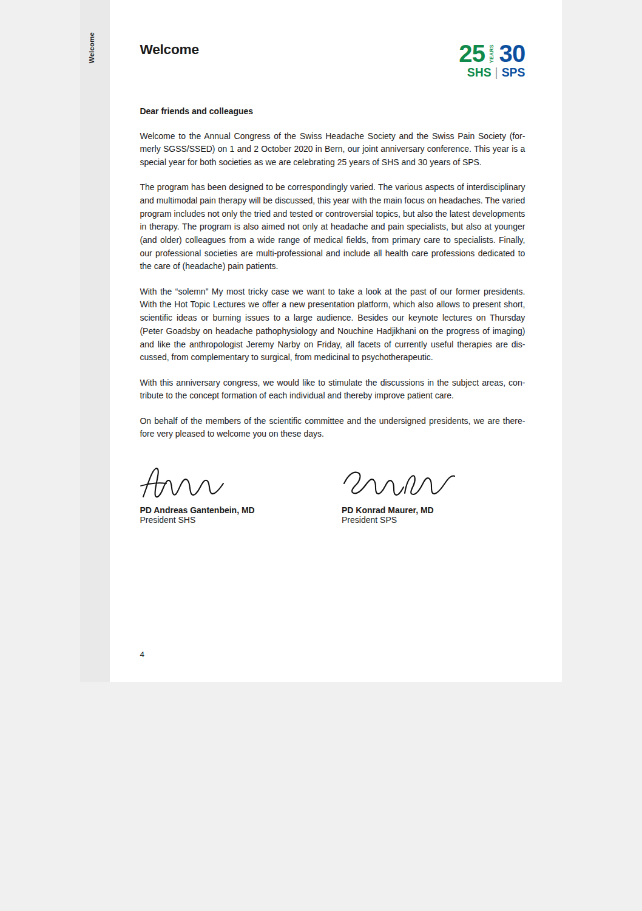Welcome
Welcome
25 YEARS 30
SHS | SPS
Dear friends and colleagues
Welcome to the Annual Congress of the Swiss Headache Society and the Swiss Pain Society (formerly SGSS/SSED) on 1 and 2 October 2020 in Bern, our joint anniversary conference. This year is a special year for both societies as we are celebrating 25 years of SHS and 30 years of SPS.
The program has been designed to be correspondingly varied. The various aspects of interdisciplinary and multimodal pain therapy will be discussed, this year with the main focus on headaches. The varied program includes not only the tried and tested or controversial topics, but also the latest developments in therapy. The program is also aimed not only at headache and pain specialists, but also at younger (and older) colleagues from a wide range of medical fields, from primary care to specialists. Finally, our professional societies are multi-professional and include all health care professions dedicated to the care of (headache) pain patients.
With the “solemn” My most tricky case we want to take a look at the past of our former presidents. With the Hot Topic Lectures we offer a new presentation platform, which also allows to present short, scientific ideas or burning issues to a large audience. Besides our keynote lectures on Thursday (Peter Goadsby on headache pathophysiology and Nouchine Hadjikhani on the progress of imaging) and like the anthropologist Jeremy Narby on Friday, all facets of currently useful therapies are discussed, from complementary to surgical, from medicinal to psychotherapeutic.
With this anniversary congress, we would like to stimulate the discussions in the subject areas, contribute to the concept formation of each individual and thereby improve patient care.
On behalf of the members of the scientific committee and the undersigned presidents, we are therefore very pleased to welcome you on these days.
PD Andreas Gantenbein, MD
President SHS
PD Konrad Maurer, MD
President SPS
4